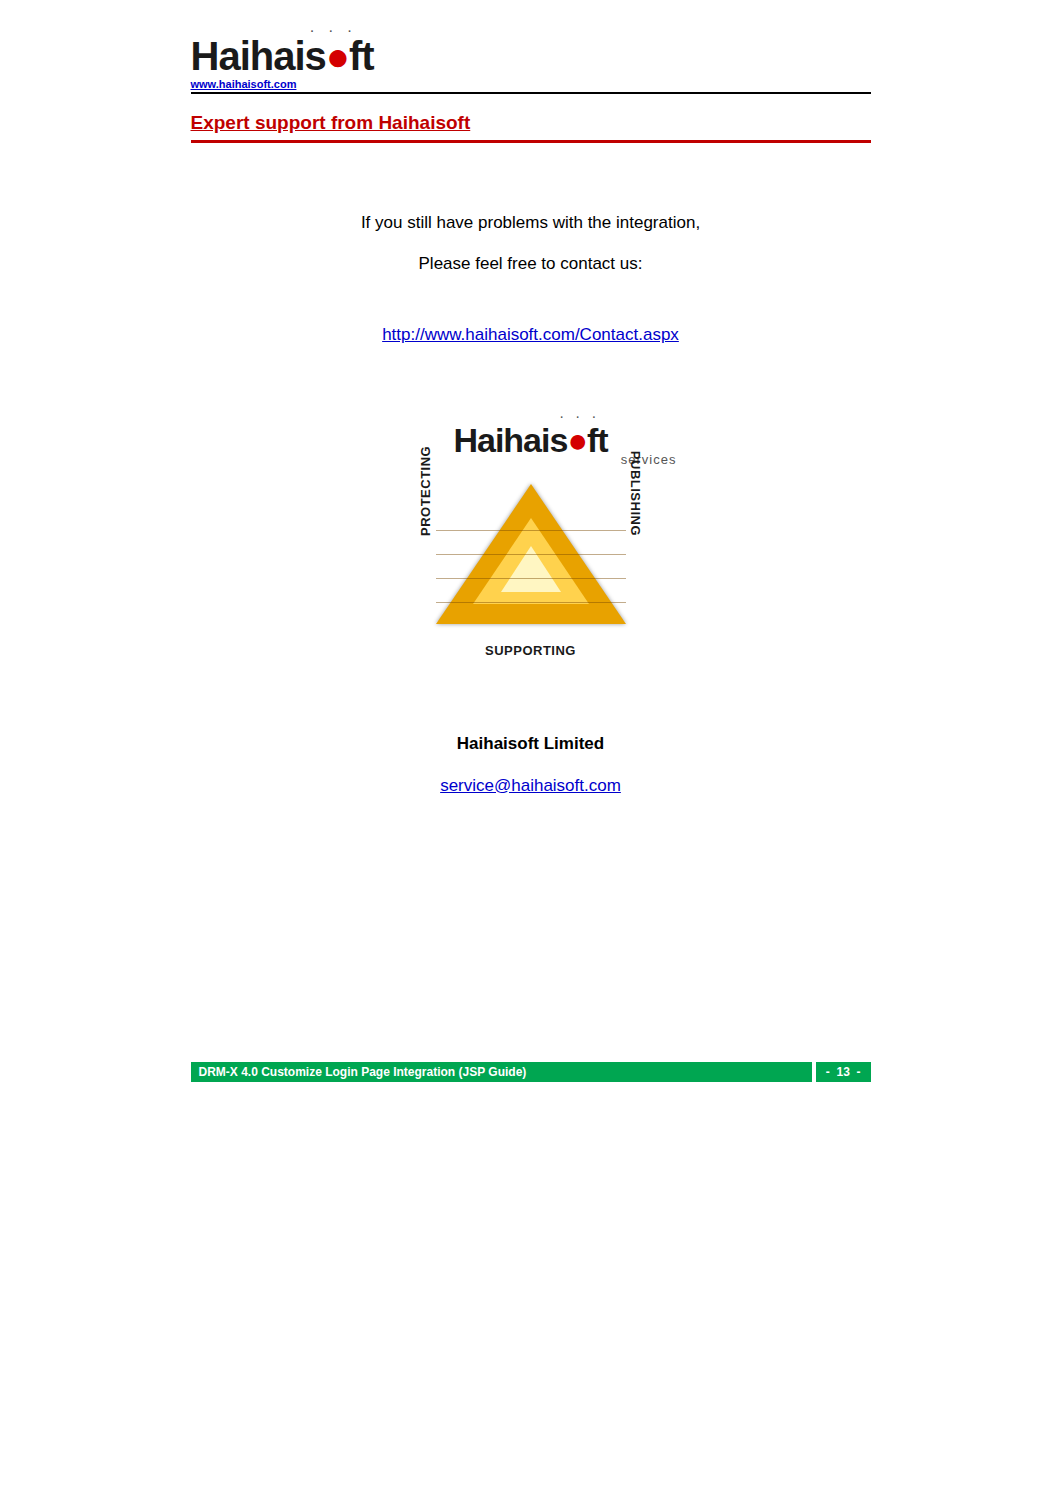· · · Haihais●ft
www.haihaisoft.com
Expert support from Haihaisoft
If you still have problems with the integration,
Please feel free to contact us:
http://www.haihaisoft.com/Contact.aspx
· · · Haihais●ft services
PROTECTING
PUBLISHING
SUPPORTING
Haihaisoft Limited
service@haihaisoft.com
DRM-X 4.0 Customize Login Page Integration (JSP Guide)
- 13 -